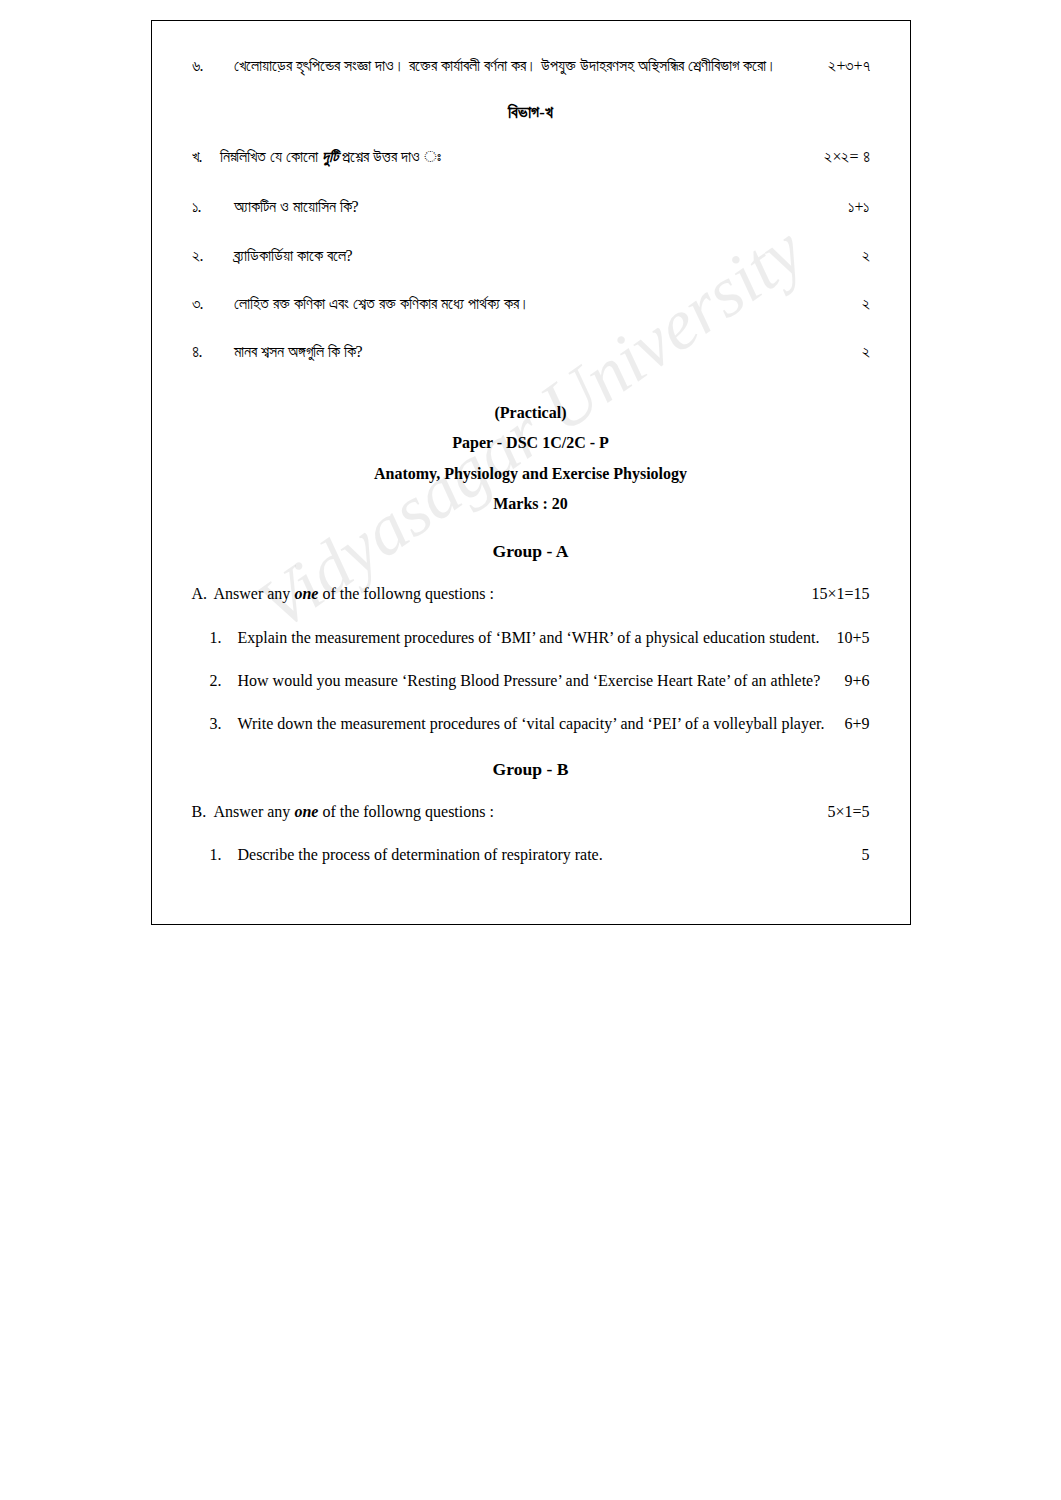Vidyasagar University
৬.
খেলোয়াড়ের হৃৎপিন্ডের সংজ্ঞা দাও। রক্তের কার্যাবলী বর্ণনা কর। উপযুক্ত উদাহরণসহ অস্থিসন্ধির শ্রেণীবিভাগ করো।
২+৩+৭
বিভাগ-খ
খ.
নিম্নলিখিত যে কোনো দুটি প্রশ্নের উত্তর দাও ঃ
২×২= ৪
১.
অ্যাকটিন ও মায়োসিন কি?
১+১
২.
ব্র্যাডিকার্ডিয়া কাকে বলে?
২
৩.
লোহিত রক্ত কণিকা এবং শ্বেত রক্ত কণিকার মধ্যে পার্থক্য কর।
২
৪.
মানব শ্বসন অঙ্গগুলি কি কি?
২
(Practical)
Paper - DSC 1C/2C - P
Anatomy, Physiology and Exercise Physiology
Marks : 20
Group - A
A.
Answer any one of the followng questions :
15×1=15
1.
Explain the measurement procedures of ‘BMI’ and ‘WHR’ of a physical education student. 10+5
2.
How would you measure ‘Resting Blood Pressure’ and ‘Exercise Heart Rate’ of an athlete? 9+6
3.
Write down the measurement procedures of ‘vital capacity’ and ‘PEI’ of a volleyball player. 6+9
Group - B
B.
Answer any one of the followng questions :
5×1=5
1.
Describe the process of determination of respiratory rate.
5